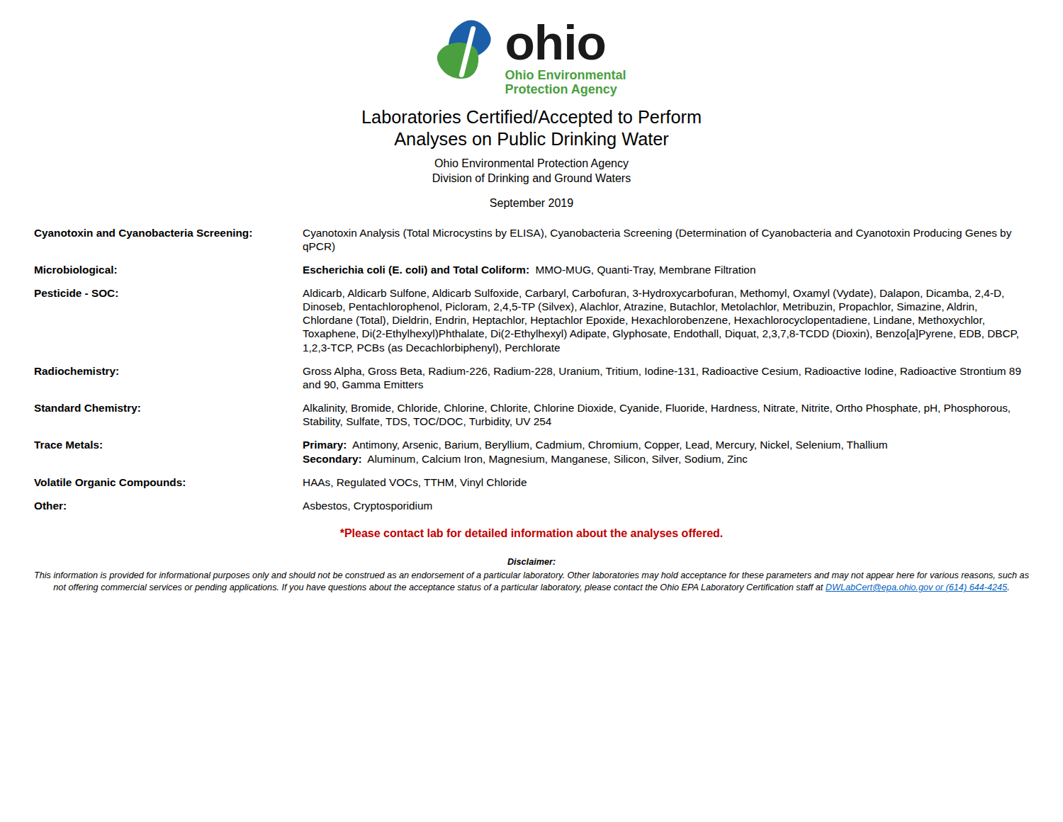ohio
Ohio Environmental
Protection Agency
Laboratories Certified/Accepted to Perform
Analyses on Public Drinking Water
Ohio Environmental Protection Agency
Division of Drinking and Ground Waters
September 2019
| Cyanotoxin and Cyanobacteria Screening: | Cyanotoxin Analysis (Total Microcystins by ELISA), Cyanobacteria Screening (Determination of Cyanobacteria and Cyanotoxin Producing Genes by qPCR) |
| Microbiological: | Escherichia coli (E. coli) and Total Coliform: MMO-MUG, Quanti-Tray, Membrane Filtration |
| Pesticide - SOC: | Aldicarb, Aldicarb Sulfone, Aldicarb Sulfoxide, Carbaryl, Carbofuran, 3-Hydroxycarbofuran, Methomyl, Oxamyl (Vydate), Dalapon, Dicamba, 2,4-D, Dinoseb, Pentachlorophenol, Picloram, 2,4,5-TP (Silvex), Alachlor, Atrazine, Butachlor, Metolachlor, Metribuzin, Propachlor, Simazine, Aldrin, Chlordane (Total), Dieldrin, Endrin, Heptachlor, Heptachlor Epoxide, Hexachlorobenzene, Hexachlorocyclopentadiene, Lindane, Methoxychlor, Toxaphene, Di(2-Ethylhexyl)Phthalate, Di(2-Ethylhexyl) Adipate, Glyphosate, Endothall, Diquat, 2,3,7,8-TCDD (Dioxin), Benzo[a]Pyrene, EDB, DBCP, 1,2,3-TCP, PCBs (as Decachlorbiphenyl), Perchlorate |
| Radiochemistry: | Gross Alpha, Gross Beta, Radium-226, Radium-228, Uranium, Tritium, Iodine-131, Radioactive Cesium, Radioactive Iodine, Radioactive Strontium 89 and 90, Gamma Emitters |
| Standard Chemistry: | Alkalinity, Bromide, Chloride, Chlorine, Chlorite, Chlorine Dioxide, Cyanide, Fluoride, Hardness, Nitrate, Nitrite, Ortho Phosphate, pH, Phosphorous, Stability, Sulfate, TDS, TOC/DOC, Turbidity, UV 254 |
| Trace Metals: | Primary: Antimony, Arsenic, Barium, Beryllium, Cadmium, Chromium, Copper, Lead, Mercury, Nickel, Selenium, Thallium Secondary: Aluminum, Calcium Iron, Magnesium, Manganese, Silicon, Silver, Sodium, Zinc |
| Volatile Organic Compounds: | HAAs, Regulated VOCs, TTHM, Vinyl Chloride |
| Other: | Asbestos, Cryptosporidium |
*Please contact lab for detailed information about the analyses offered.
Disclaimer: This information is provided for informational purposes only and should not be construed as an endorsement of a particular laboratory. Other laboratories may hold acceptance for these parameters and may not appear here for various reasons, such as not offering commercial services or pending applications. If you have questions about the acceptance status of a particular laboratory, please contact the Ohio EPA Laboratory Certification staff at DWLabCert@epa.ohio.gov or (614) 644-4245.